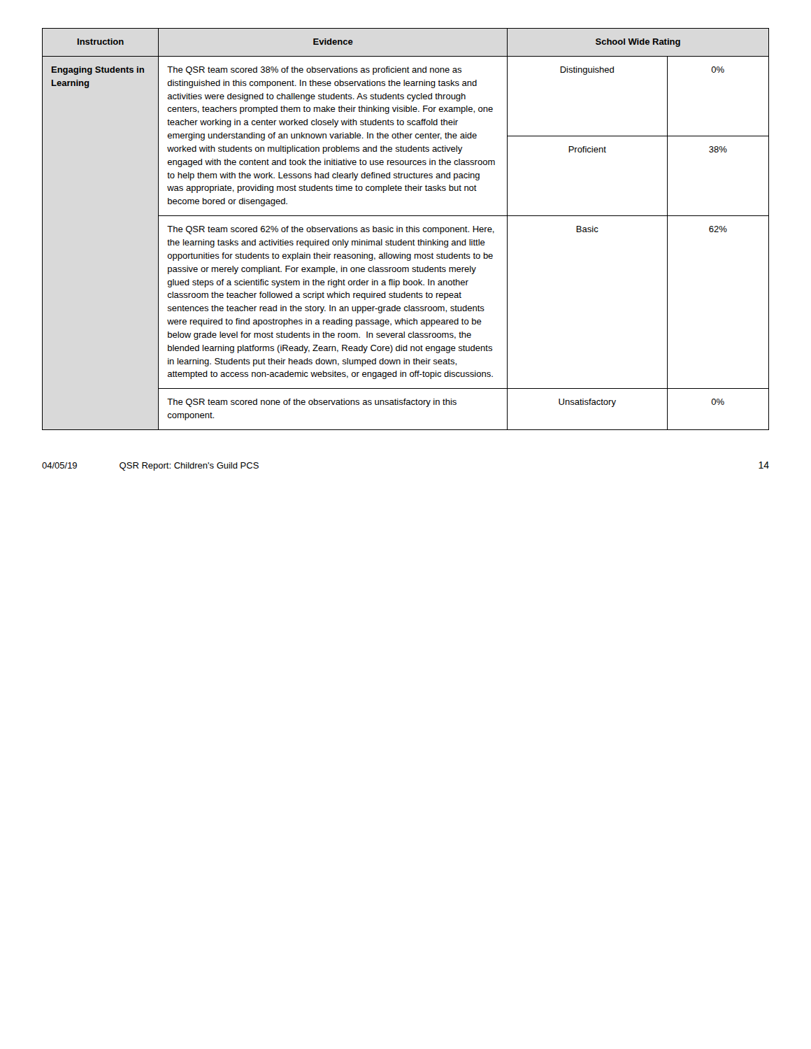| Instruction | Evidence | School Wide Rating |
| --- | --- | --- |
| Engaging Students in Learning | The QSR team scored 38% of the observations as proficient and none as distinguished in this component. In these observations the learning tasks and activities were designed to challenge students. As students cycled through centers, teachers prompted them to make their thinking visible. For example, one teacher working in a center worked closely with students to scaffold their emerging understanding of an unknown variable. In the other center, the aide worked with students on multiplication problems and the students actively engaged with the content and took the initiative to use resources in the classroom to help them with the work. Lessons had clearly defined structures and pacing was appropriate, providing most students time to complete their tasks but not become bored or disengaged. | Distinguished | 0% |
| Proficient | 38% |
| The QSR team scored 62% of the observations as basic in this component. Here, the learning tasks and activities required only minimal student thinking and little opportunities for students to explain their reasoning, allowing most students to be passive or merely compliant. For example, in one classroom students merely glued steps of a scientific system in the right order in a flip book. In another classroom the teacher followed a script which required students to repeat sentences the teacher read in the story. In an upper-grade classroom, students were required to find apostrophes in a reading passage, which appeared to be below grade level for most students in the room. In several classrooms, the blended learning platforms (iReady, Zearn, Ready Core) did not engage students in learning. Students put their heads down, slumped down in their seats, attempted to access non-academic websites, or engaged in off-topic discussions. | Basic | 62% |
| The QSR team scored none of the observations as unsatisfactory in this component. | Unsatisfactory | 0% |
04/05/19 QSR Report: Children's Guild PCS
14